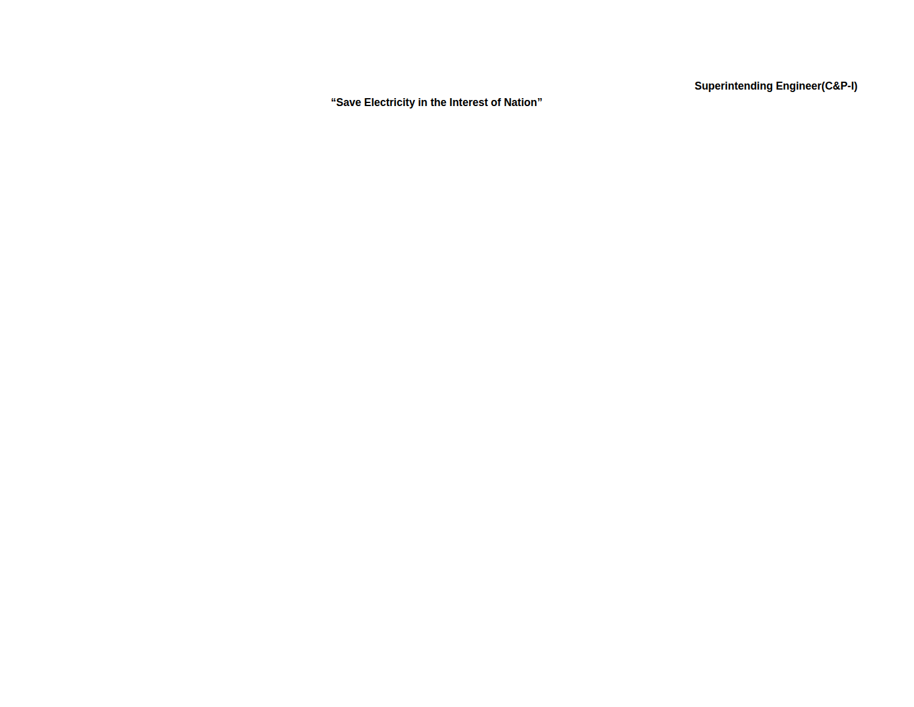Superintending Engineer(C&P-I)
“Save Electricity in the Interest of Nation”